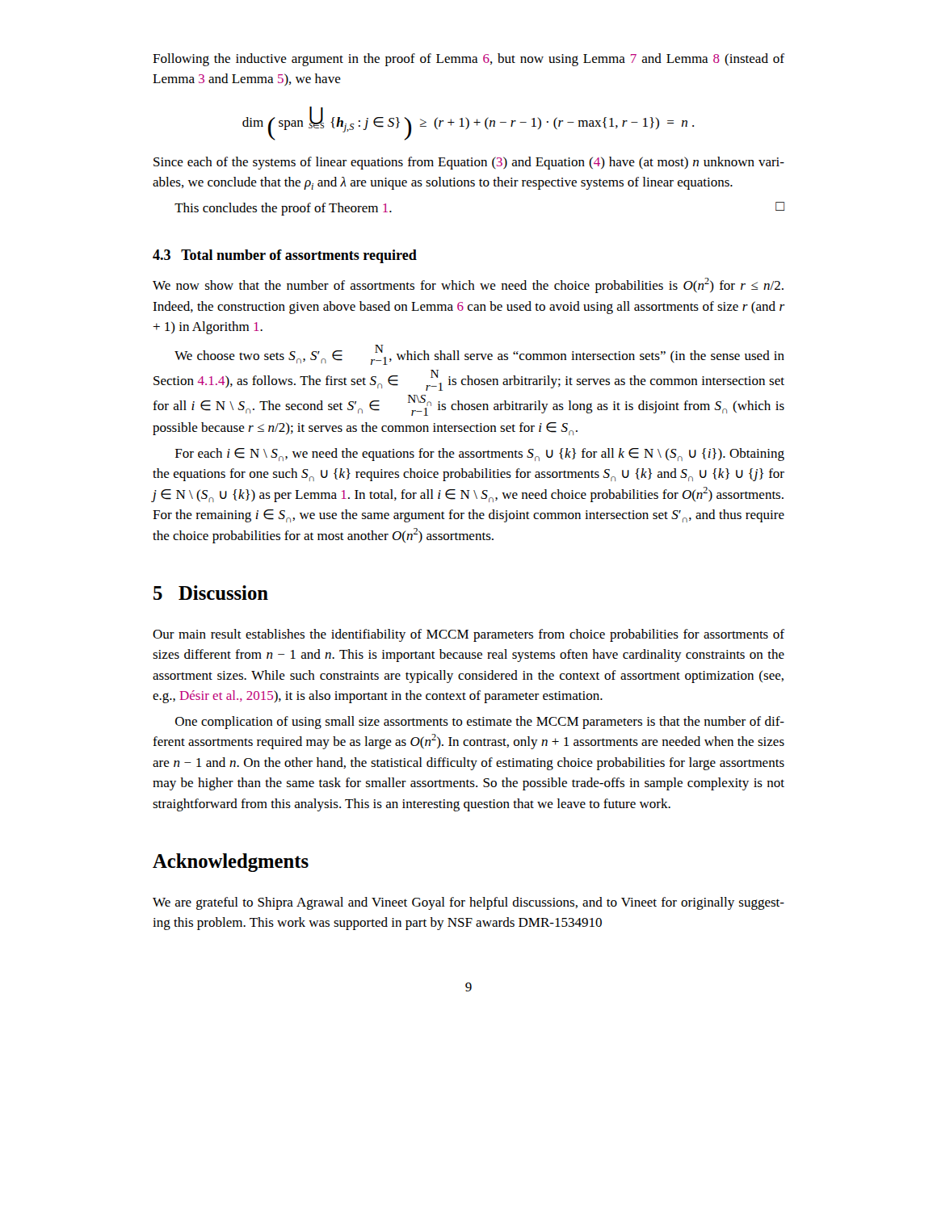Following the inductive argument in the proof of Lemma 6, but now using Lemma 7 and Lemma 8 (instead of Lemma 3 and Lemma 5), we have
dim ( span ⋃S∈S {hj,S : j ∈ S} ) ≥ (r + 1) + (n − r − 1) · (r − max{1, r − 1}) = n .
Since each of the systems of linear equations from Equation (3) and Equation (4) have (at most) n unknown variables, we conclude that the ρi and λ are unique as solutions to their respective systems of linear equations.
This concludes the proof of Theorem 1.□
4.3 Total number of assortments required
We now show that the number of assortments for which we need the choice probabilities is O(n2) for r ≤ n/2. Indeed, the construction given above based on Lemma 6 can be used to avoid using all assortments of size r (and r + 1) in Algorithm 1.
We choose two sets S∩, S′∩ ∈ Nr−1, which shall serve as “common intersection sets” (in the sense used in Section 4.1.4), as follows. The first set S∩ ∈ Nr−1 is chosen arbitrarily; it serves as the common intersection set for all i ∈ N \ S∩. The second set S′∩ ∈ N\S∩r−1 is chosen arbitrarily as long as it is disjoint from S∩ (which is possible because r ≤ n/2); it serves as the common intersection set for i ∈ S∩.
For each i ∈ N \ S∩, we need the equations for the assortments S∩ ∪ {k} for all k ∈ N \ (S∩ ∪ {i}). Obtaining the equations for one such S∩ ∪ {k} requires choice probabilities for assortments S∩ ∪ {k} and S∩ ∪ {k} ∪ {j} for j ∈ N \ (S∩ ∪ {k}) as per Lemma 1. In total, for all i ∈ N \ S∩, we need choice probabilities for O(n2) assortments. For the remaining i ∈ S∩, we use the same argument for the disjoint common intersection set S′∩, and thus require the choice probabilities for at most another O(n2) assortments.
5 Discussion
Our main result establishes the identifiability of MCCM parameters from choice probabilities for assortments of sizes different from n − 1 and n. This is important because real systems often have cardinality constraints on the assortment sizes. While such constraints are typically considered in the context of assortment optimization (see, e.g., Désir et al., 2015), it is also important in the context of parameter estimation.
One complication of using small size assortments to estimate the MCCM parameters is that the number of different assortments required may be as large as O(n2). In contrast, only n + 1 assortments are needed when the sizes are n − 1 and n. On the other hand, the statistical difficulty of estimating choice probabilities for large assortments may be higher than the same task for smaller assortments. So the possible trade-offs in sample complexity is not straightforward from this analysis. This is an interesting question that we leave to future work.
Acknowledgments
We are grateful to Shipra Agrawal and Vineet Goyal for helpful discussions, and to Vineet for originally suggesting this problem. This work was supported in part by NSF awards DMR-1534910
9